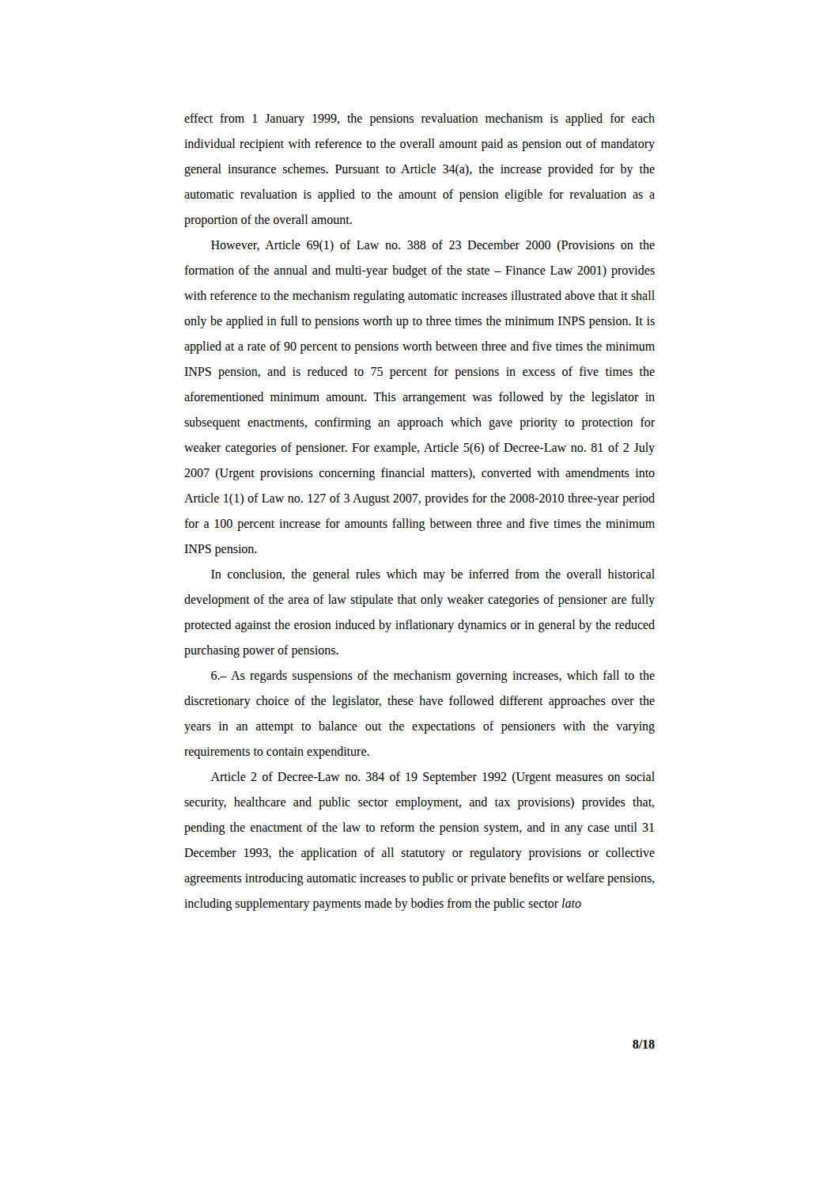effect from 1 January 1999, the pensions revaluation mechanism is applied for each individual recipient with reference to the overall amount paid as pension out of mandatory general insurance schemes. Pursuant to Article 34(a), the increase provided for by the automatic revaluation is applied to the amount of pension eligible for revaluation as a proportion of the overall amount.
However, Article 69(1) of Law no. 388 of 23 December 2000 (Provisions on the formation of the annual and multi-year budget of the state – Finance Law 2001) provides with reference to the mechanism regulating automatic increases illustrated above that it shall only be applied in full to pensions worth up to three times the minimum INPS pension. It is applied at a rate of 90 percent to pensions worth between three and five times the minimum INPS pension, and is reduced to 75 percent for pensions in excess of five times the aforementioned minimum amount. This arrangement was followed by the legislator in subsequent enactments, confirming an approach which gave priority to protection for weaker categories of pensioner. For example, Article 5(6) of Decree-Law no. 81 of 2 July 2007 (Urgent provisions concerning financial matters), converted with amendments into Article 1(1) of Law no. 127 of 3 August 2007, provides for the 2008-2010 three-year period for a 100 percent increase for amounts falling between three and five times the minimum INPS pension.
In conclusion, the general rules which may be inferred from the overall historical development of the area of law stipulate that only weaker categories of pensioner are fully protected against the erosion induced by inflationary dynamics or in general by the reduced purchasing power of pensions.
6.– As regards suspensions of the mechanism governing increases, which fall to the discretionary choice of the legislator, these have followed different approaches over the years in an attempt to balance out the expectations of pensioners with the varying requirements to contain expenditure.
Article 2 of Decree-Law no. 384 of 19 September 1992 (Urgent measures on social security, healthcare and public sector employment, and tax provisions) provides that, pending the enactment of the law to reform the pension system, and in any case until 31 December 1993, the application of all statutory or regulatory provisions or collective agreements introducing automatic increases to public or private benefits or welfare pensions, including supplementary payments made by bodies from the public sector lato
8/18